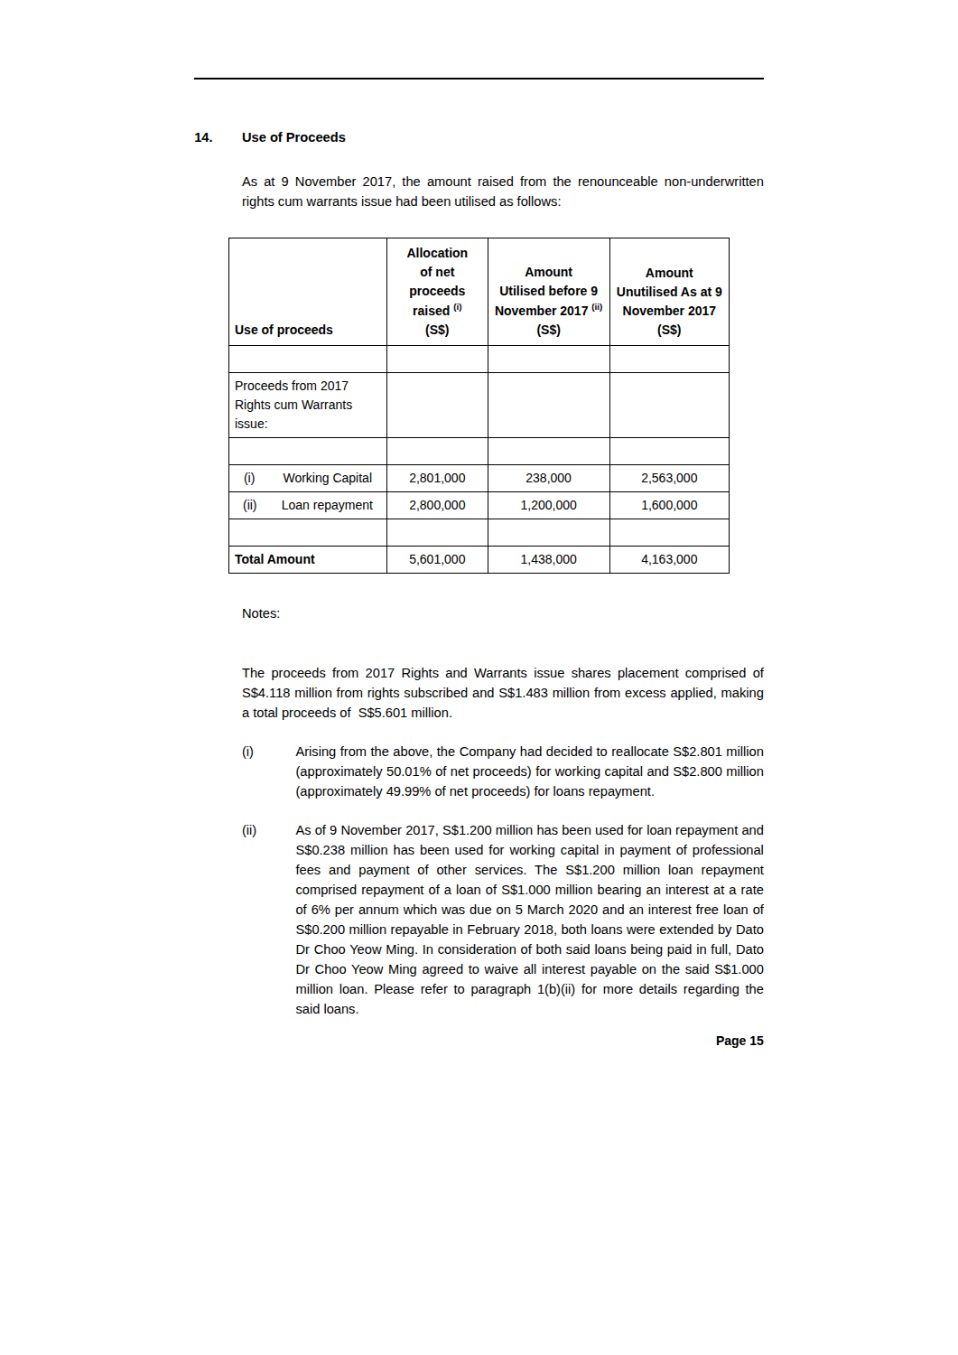14.
Use of Proceeds
As at 9 November 2017, the amount raised from the renounceable non-underwritten rights cum warrants issue had been utilised as follows:
| Use of proceeds | Allocation of net proceeds raised (i) (S$) | Amount Utilised before 9 November 2017 (ii) (S$) | Amount Unutilised As at 9 November 2017 (S$) |
| --- | --- | --- | --- |
| Proceeds from 2017 Rights cum Warrants issue: | | | |
| (i) Working Capital | 2,801,000 | 238,000 | 2,563,000 |
| (ii) Loan repayment | 2,800,000 | 1,200,000 | 1,600,000 |
| Total Amount | 5,601,000 | 1,438,000 | 4,163,000 |
Notes:
The proceeds from 2017 Rights and Warrants issue shares placement comprised of S$4.118 million from rights subscribed and S$1.483 million from excess applied, making a total proceeds of S$5.601 million.
(i) Arising from the above, the Company had decided to reallocate S$2.801 million (approximately 50.01% of net proceeds) for working capital and S$2.800 million (approximately 49.99% of net proceeds) for loans repayment.
(ii) As of 9 November 2017, S$1.200 million has been used for loan repayment and S$0.238 million has been used for working capital in payment of professional fees and payment of other services. The S$1.200 million loan repayment comprised repayment of a loan of S$1.000 million bearing an interest at a rate of 6% per annum which was due on 5 March 2020 and an interest free loan of S$0.200 million repayable in February 2018, both loans were extended by Dato Dr Choo Yeow Ming. In consideration of both said loans being paid in full, Dato Dr Choo Yeow Ming agreed to waive all interest payable on the said S$1.000 million loan. Please refer to paragraph 1(b)(ii) for more details regarding the said loans.
Page 15